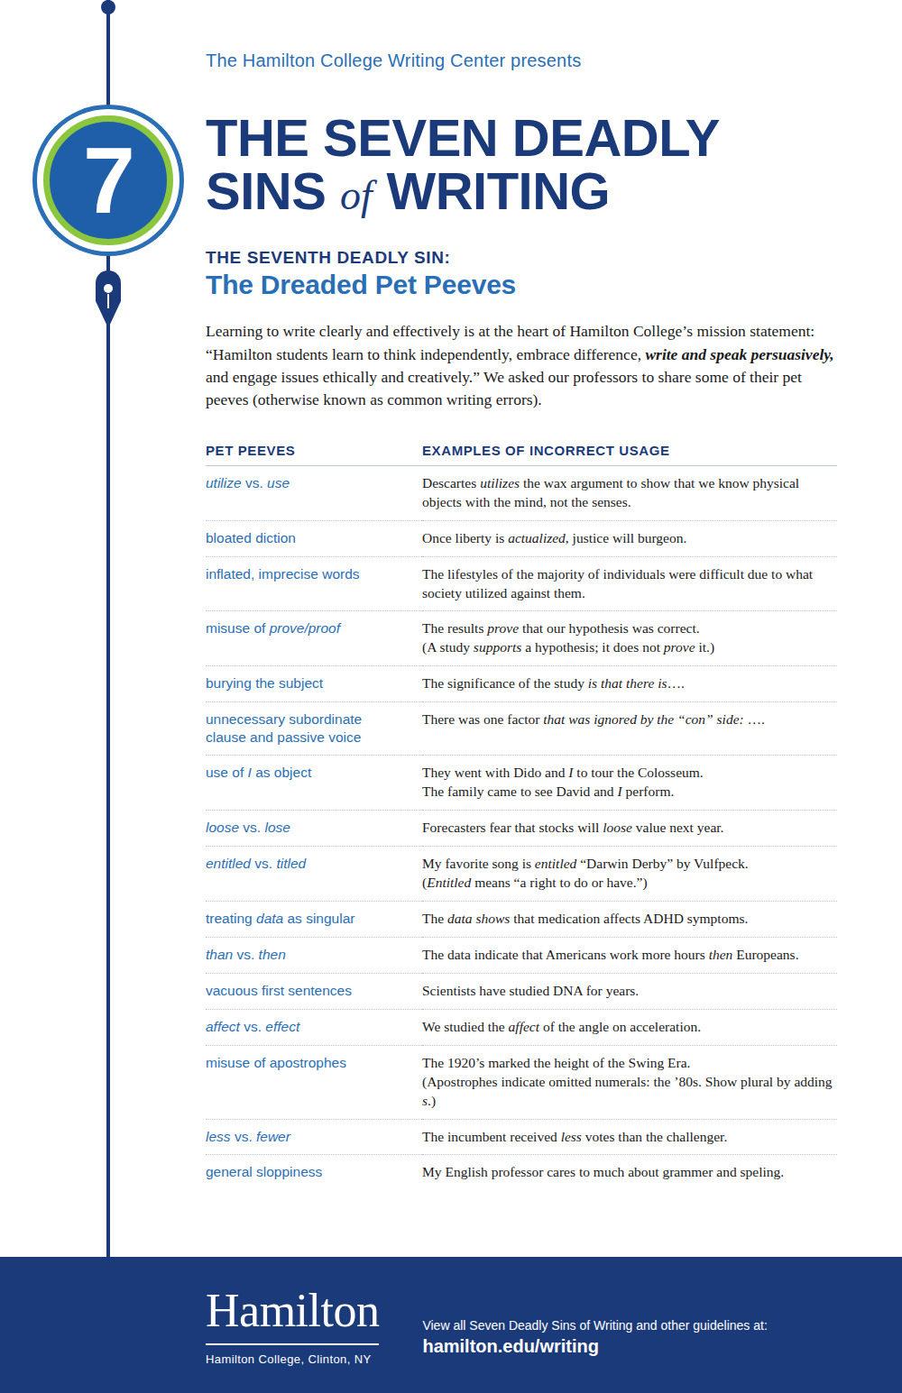7
The Hamilton College Writing Center presents
The Seven Deadly
Sins of Writing
The Seventh Deadly Sin:
The Dreaded Pet Peeves
Learning to write clearly and effectively is at the heart of Hamilton College’s mission statement: “Hamilton students learn to think independently, embrace difference, write and speak persuasively, and engage issues ethically and creatively.” We asked our professors to share some of their pet peeves (otherwise known as common writing errors).
| Pet Peeves | Examples of Incorrect Usage |
| --- | --- |
| utilize vs. use | Descartes utilizes the wax argument to show that we know physical objects with the mind, not the senses. |
| bloated diction | Once liberty is actualized , justice will burgeon. |
| inflated, imprecise words | The lifestyles of the majority of individuals were difficult due to what society utilized against them. |
| misuse of prove/proof | The results prove that our hypothesis was correct. (A study supports a hypothesis; it does not prove it.) |
| burying the subject | The significance of the study is that there is …. |
| unnecessary subordinate clause and passive voice | There was one factor that was ignored by the “con” side: …. |
| use of I as object | They went with Dido and I to tour the Colosseum. The family came to see David and I perform. |
| loose vs. lose | Forecasters fear that stocks will loose value next year. |
| entitled vs. titled | My favorite song is entitled “Darwin Derby” by Vulfpeck. ( Entitled means “a right to do or have.”) |
| treating data as singular | The data shows that medication affects ADHD symptoms. |
| than vs. then | The data indicate that Americans work more hours then Europeans. |
| vacuous first sentences | Scientists have studied DNA for years. |
| affect vs. effect | We studied the affect of the angle on acceleration. |
| misuse of apostrophes | The 1920’s marked the height of the Swing Era. (Apostrophes indicate omitted numerals: the ’80s. Show plural by adding s .) |
| less vs. fewer | The incumbent received less votes than the challenger. |
| general sloppiness | My English professor cares to much about grammer and speling. |
Hamilton
Hamilton College, Clinton, NY
View all Seven Deadly Sins of Writing and other guidelines at:
hamilton.edu/writing